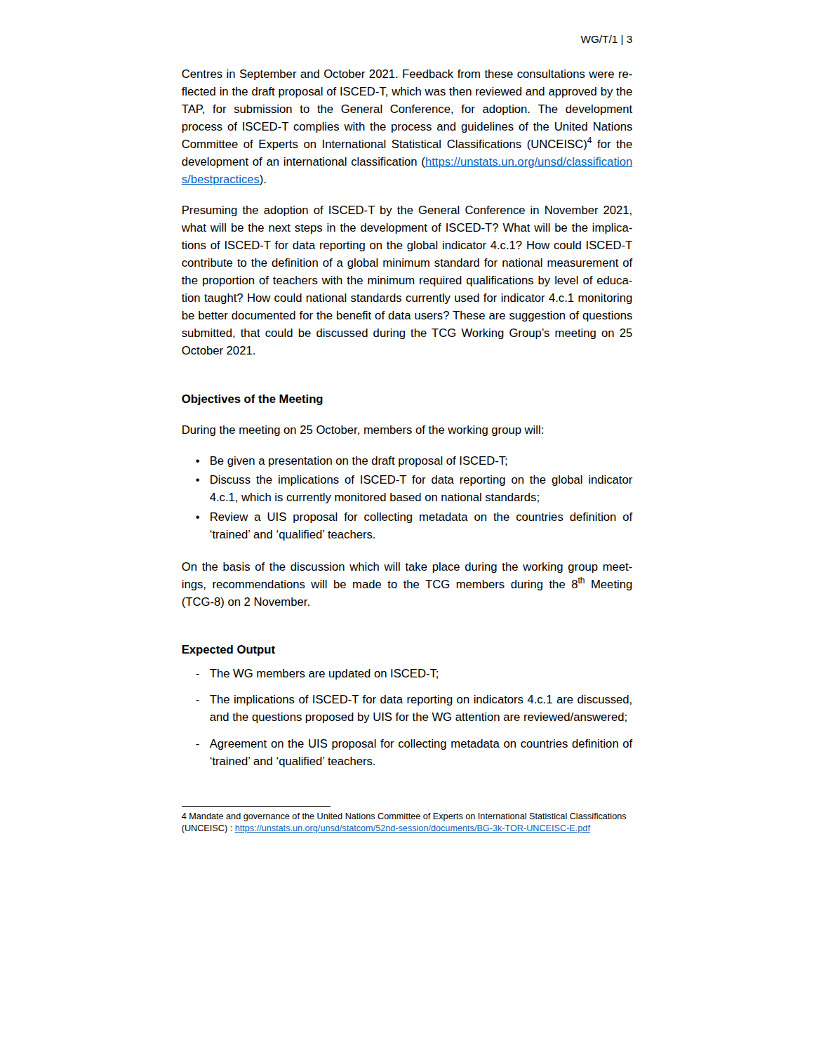WG/T/1 | 3
Centres in September and October 2021. Feedback from these consultations were reflected in the draft proposal of ISCED-T, which was then reviewed and approved by the TAP, for submission to the General Conference, for adoption. The development process of ISCED-T complies with the process and guidelines of the United Nations Committee of Experts on International Statistical Classifications (UNCEISC)4 for the development of an international classification (https://unstats.un.org/unsd/classifications/bestpractices).
Presuming the adoption of ISCED-T by the General Conference in November 2021, what will be the next steps in the development of ISCED-T? What will be the implications of ISCED-T for data reporting on the global indicator 4.c.1? How could ISCED-T contribute to the definition of a global minimum standard for national measurement of the proportion of teachers with the minimum required qualifications by level of education taught? How could national standards currently used for indicator 4.c.1 monitoring be better documented for the benefit of data users? These are suggestion of questions submitted, that could be discussed during the TCG Working Group’s meeting on 25 October 2021.
Objectives of the Meeting
During the meeting on 25 October, members of the working group will:
Be given a presentation on the draft proposal of ISCED-T;
Discuss the implications of ISCED-T for data reporting on the global indicator 4.c.1, which is currently monitored based on national standards;
Review a UIS proposal for collecting metadata on the countries definition of ‘trained’ and ‘qualified’ teachers.
On the basis of the discussion which will take place during the working group meetings, recommendations will be made to the TCG members during the 8th Meeting (TCG-8) on 2 November.
Expected Output
The WG members are updated on ISCED-T;
The implications of ISCED-T for data reporting on indicators 4.c.1 are discussed, and the questions proposed by UIS for the WG attention are reviewed/answered;
Agreement on the UIS proposal for collecting metadata on countries definition of ‘trained’ and ‘qualified’ teachers.
4 Mandate and governance of the United Nations Committee of Experts on International Statistical Classifications (UNCEISC) : https://unstats.un.org/unsd/statcom/52nd-session/documents/BG-3k-TOR-UNCEISC-E.pdf